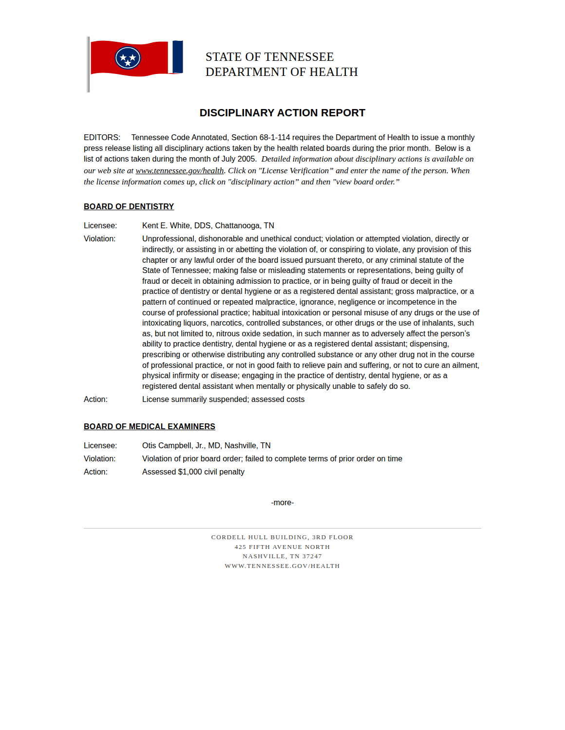STATE OF TENNESSEE
DEPARTMENT OF HEALTH
DISCIPLINARY ACTION REPORT
EDITORS: Tennessee Code Annotated, Section 68-1-114 requires the Department of Health to issue a monthly press release listing all disciplinary actions taken by the health related boards during the prior month. Below is a list of actions taken during the month of July 2005. Detailed information about disciplinary actions is available on our web site at www.tennessee.gov/health. Click on "License Verification” and enter the name of the person. When the license information comes up, click on "disciplinary action” and then "view board order.”
BOARD OF DENTISTRY
| Licensee: | Kent E. White, DDS, Chattanooga, TN |
| Violation: | Unprofessional, dishonorable and unethical conduct; violation or attempted violation, directly or indirectly, or assisting in or abetting the violation of, or conspiring to violate, any provision of this chapter or any lawful order of the board issued pursuant thereto, or any criminal statute of the State of Tennessee; making false or misleading statements or representations, being guilty of fraud or deceit in obtaining admission to practice, or in being guilty of fraud or deceit in the practice of dentistry or dental hygiene or as a registered dental assistant; gross malpractice, or a pattern of continued or repeated malpractice, ignorance, negligence or incompetence in the course of professional practice; habitual intoxication or personal misuse of any drugs or the use of intoxicating liquors, narcotics, controlled substances, or other drugs or the use of inhalants, such as, but not limited to, nitrous oxide sedation, in such manner as to adversely affect the person’s ability to practice dentistry, dental hygiene or as a registered dental assistant; dispensing, prescribing or otherwise distributing any controlled substance or any other drug not in the course of professional practice, or not in good faith to relieve pain and suffering, or not to cure an ailment, physical infirmity or disease; engaging in the practice of dentistry, dental hygiene, or as a registered dental assistant when mentally or physically unable to safely do so. |
| Action: | License summarily suspended; assessed costs |
BOARD OF MEDICAL EXAMINERS
| Licensee: | Otis Campbell, Jr., MD, Nashville, TN |
| Violation: | Violation of prior board order; failed to complete terms of prior order on time |
| Action: | Assessed $1,000 civil penalty |
-more-
CORDELL HULL BUILDING, 3RD FLOOR
425 FIFTH AVENUE NORTH
NASHVILLE, TN 37247
WWW.TENNESSEE.GOV/HEALTH